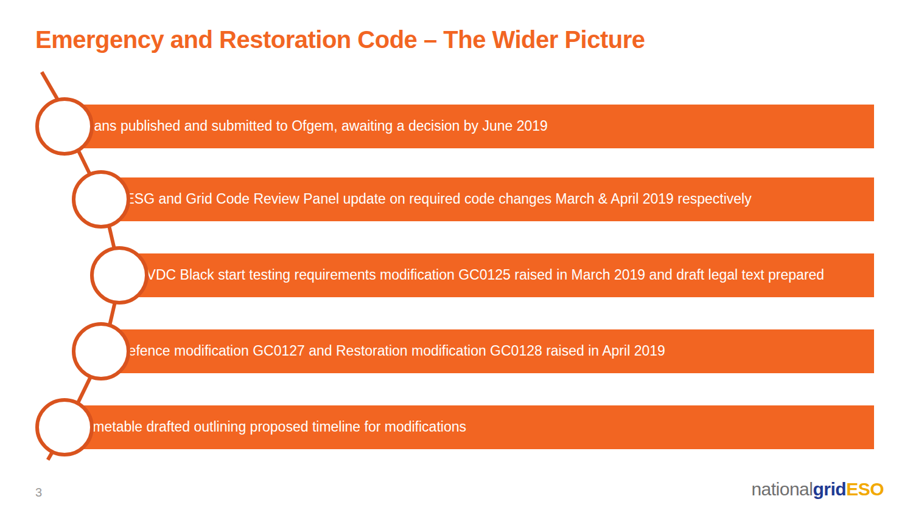Emergency and Restoration Code – The Wider Picture
Plans published and submitted to Ofgem, awaiting a decision by June 2019
JESG and Grid Code Review Panel update on required code changes March & April 2019 respectively
HVDC Black start testing requirements modification GC0125 raised in March 2019 and draft legal text prepared
Defence modification GC0127 and Restoration modification GC0128 raised in April 2019
Timetable drafted outlining proposed timeline for modifications
3
national grid ESO